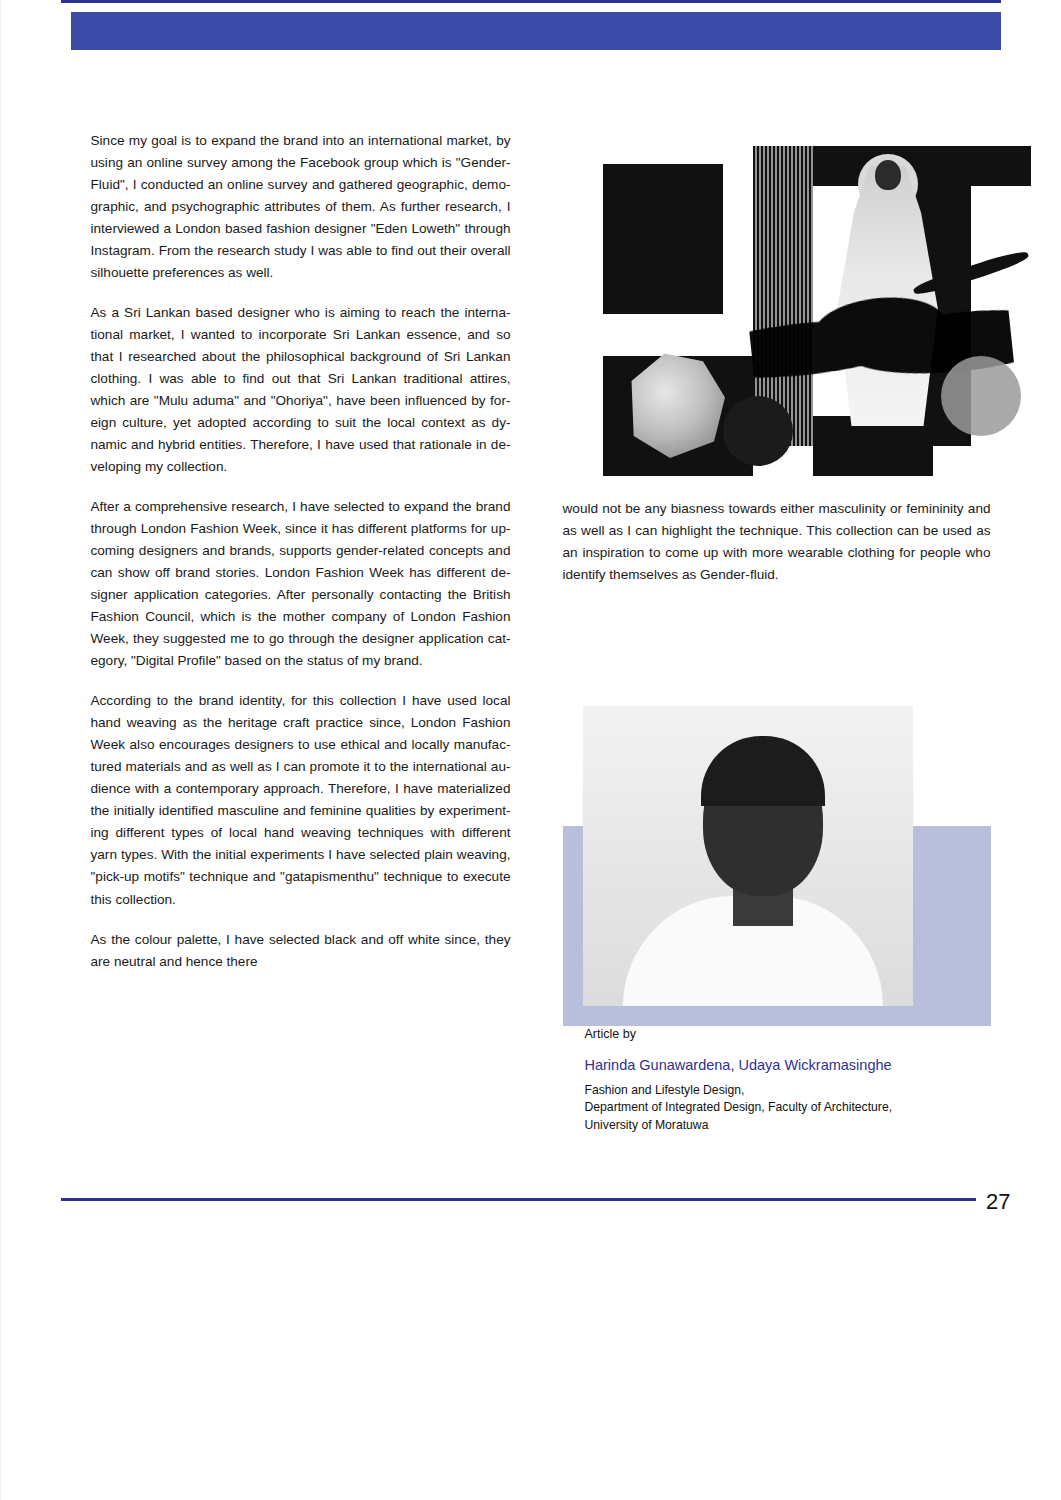Since my goal is to expand the brand into an international market, by using an online survey among the Facebook group which is "Gender-Fluid", I conducted an online survey and gathered geographic, demographic, and psychographic attributes of them. As further research, I interviewed a London based fashion designer "Eden Loweth" through Instagram. From the research study I was able to find out their overall silhouette preferences as well.
As a Sri Lankan based designer who is aiming to reach the international market, I wanted to incorporate Sri Lankan essence, and so that I researched about the philosophical background of Sri Lankan clothing. I was able to find out that Sri Lankan traditional attires, which are "Mulu aduma" and "Ohoriya", have been influenced by foreign culture, yet adopted according to suit the local context as dynamic and hybrid entities. Therefore, I have used that rationale in developing my collection.
After a comprehensive research, I have selected to expand the brand through London Fashion Week, since it has different platforms for upcoming designers and brands, supports gender-related concepts and can show off brand stories. London Fashion Week has different designer application categories. After personally contacting the British Fashion Council, which is the mother company of London Fashion Week, they suggested me to go through the designer application category, "Digital Profile" based on the status of my brand.
According to the brand identity, for this collection I have used local hand weaving as the heritage craft practice since, London Fashion Week also encourages designers to use ethical and locally manufactured materials and as well as I can promote it to the international audience with a contemporary approach. Therefore, I have materialized the initially identified masculine and feminine qualities by experimenting different types of local hand weaving techniques with different yarn types. With the initial experiments I have selected plain weaving, "pick-up motifs" technique and "gatapismenthu" technique to execute this collection.
As the colour palette, I have selected black and off white since, they are neutral and hence there
would not be any biasness towards either masculinity or femininity and as well as I can highlight the technique. This collection can be used as an inspiration to come up with more wearable clothing for people who identify themselves as Gender-fluid.
Article by
Harinda Gunawardena, Udaya Wickramasinghe
Fashion and Lifestyle Design,
Department of Integrated Design, Faculty of Architecture,
University of Moratuwa
27